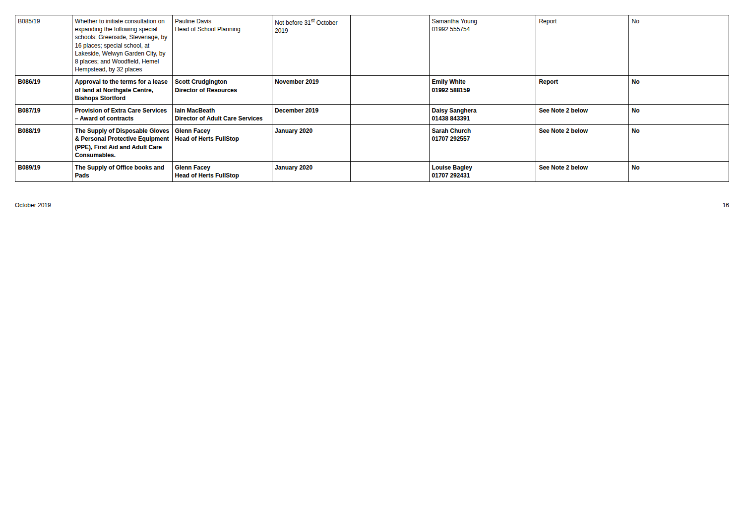| B085/19 | Whether to initiate consultation on expanding the following special schools: Greenside, Stevenage, by 16 places; special school, at Lakeside, Welwyn Garden City, by 8 places; and Woodfield, Hemel Hempstead, by 32 places | Pauline Davis Head of School Planning | Not before 31 st October 2019 | | Samantha Young 01992 555754 | Report | No |
| B086/19 | Approval to the terms for a lease of land at Northgate Centre, Bishops Stortford | Scott Crudgington Director of Resources | November 2019 | | Emily White 01992 588159 | Report | No |
| B087/19 | Provision of Extra Care Services – Award of contracts | Iain MacBeath Director of Adult Care Services | December 2019 | | Daisy Sanghera 01438 843391 | See Note 2 below | No |
| B088/19 | The Supply of Disposable Gloves & Personal Protective Equipment (PPE), First Aid and Adult Care Consumables. | Glenn Facey Head of Herts FullStop | January 2020 | | Sarah Church 01707 292557 | See Note 2 below | No |
| B089/19 | The Supply of Office books and Pads | Glenn Facey Head of Herts FullStop | January 2020 | | Louise Bagley 01707 292431 | See Note 2 below | No |
October 2019 16